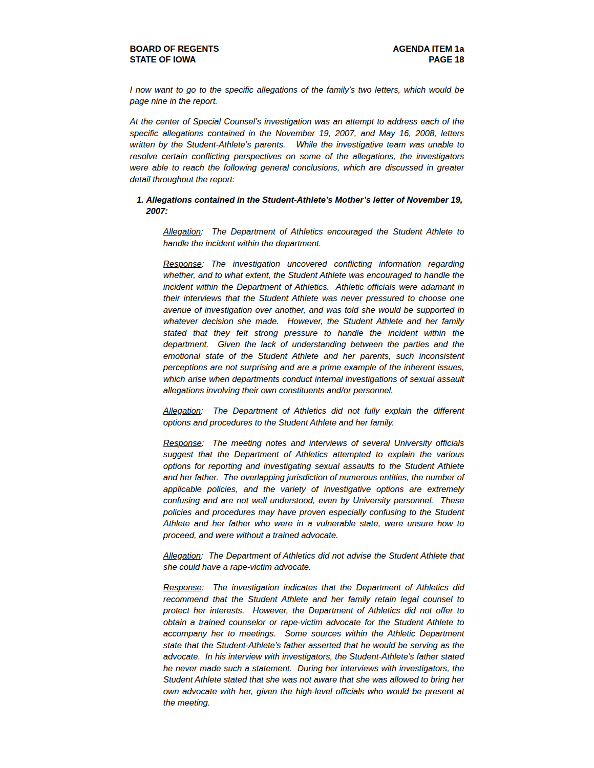| BOARD OF REGENTS | AGENDA ITEM 1a |
| STATE OF IOWA | PAGE 18 |
I now want to go to the specific allegations of the family’s two letters, which would be page nine in the report.
At the center of Special Counsel’s investigation was an attempt to address each of the specific allegations contained in the November 19, 2007, and May 16, 2008, letters written by the Student-Athlete’s parents. While the investigative team was unable to resolve certain conflicting perspectives on some of the allegations, the investigators were able to reach the following general conclusions, which are discussed in greater detail throughout the report:
Allegations contained in the Student-Athlete’s Mother’s letter of November 19, 2007:
Allegation: The Department of Athletics encouraged the Student Athlete to handle the incident within the department.
Response: The investigation uncovered conflicting information regarding whether, and to what extent, the Student Athlete was encouraged to handle the incident within the Department of Athletics. Athletic officials were adamant in their interviews that the Student Athlete was never pressured to choose one avenue of investigation over another, and was told she would be supported in whatever decision she made. However, the Student Athlete and her family stated that they felt strong pressure to handle the incident within the department. Given the lack of understanding between the parties and the emotional state of the Student Athlete and her parents, such inconsistent perceptions are not surprising and are a prime example of the inherent issues, which arise when departments conduct internal investigations of sexual assault allegations involving their own constituents and/or personnel.
Allegation: The Department of Athletics did not fully explain the different options and procedures to the Student Athlete and her family.
Response: The meeting notes and interviews of several University officials suggest that the Department of Athletics attempted to explain the various options for reporting and investigating sexual assaults to the Student Athlete and her father. The overlapping jurisdiction of numerous entities, the number of applicable policies, and the variety of investigative options are extremely confusing and are not well understood, even by University personnel. These policies and procedures may have proven especially confusing to the Student Athlete and her father who were in a vulnerable state, were unsure how to proceed, and were without a trained advocate.
Allegation: The Department of Athletics did not advise the Student Athlete that she could have a rape-victim advocate.
Response: The investigation indicates that the Department of Athletics did recommend that the Student Athlete and her family retain legal counsel to protect her interests. However, the Department of Athletics did not offer to obtain a trained counselor or rape-victim advocate for the Student Athlete to accompany her to meetings. Some sources within the Athletic Department state that the Student-Athlete’s father asserted that he would be serving as the advocate. In his interview with investigators, the Student-Athlete’s father stated he never made such a statement. During her interviews with investigators, the Student Athlete stated that she was not aware that she was allowed to bring her own advocate with her, given the high-level officials who would be present at the meeting.